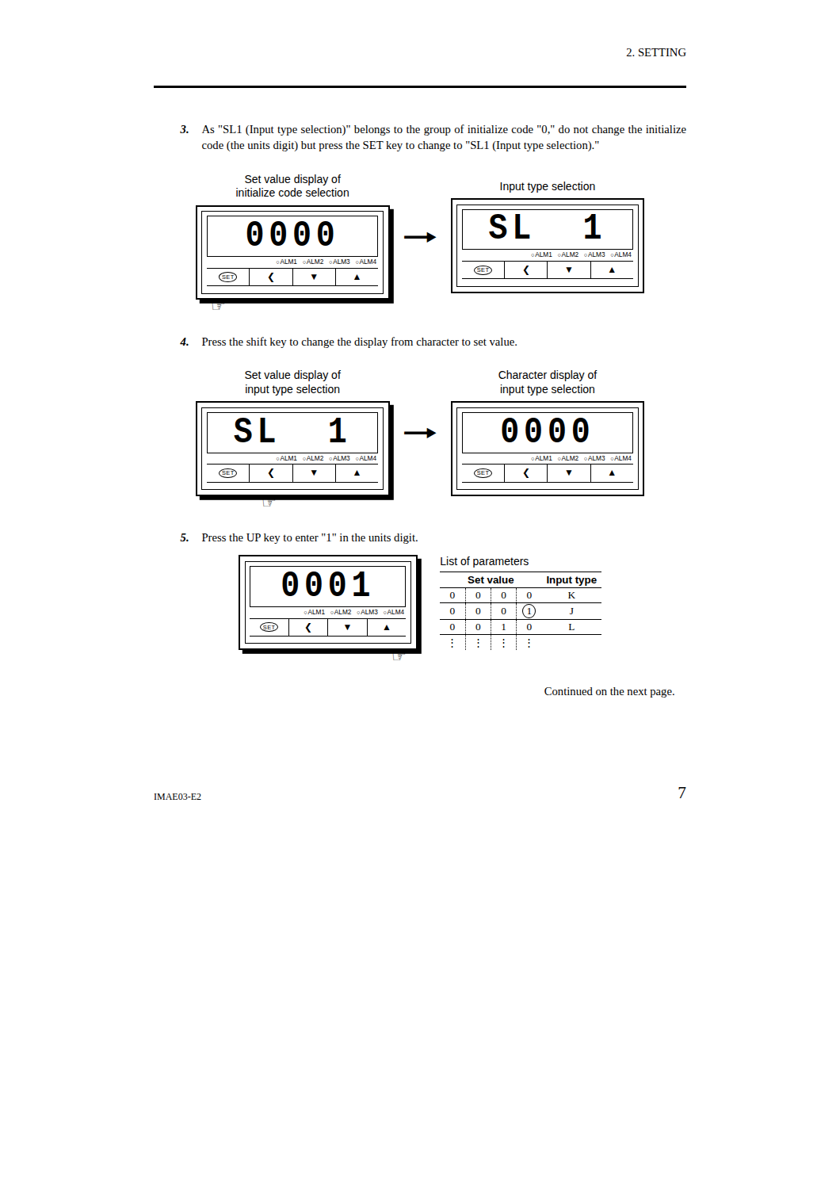2. SETTING
3.
As "SL1 (Input type selection)" belongs to the group of initialize code "0," do not change the initialize code (the units digit) but press the SET key to change to "SL1 (Input type selection)."
Set value display of
initialize code selection
0000
ALM1 ALM2 ALM3 ALM4
SET
❮
▼
▲
☞
➞
Input type selection
SL 1
ALM1 ALM2 ALM3 ALM4
SET
❮
▼
▲
4.
Press the shift key to change the display from character to set value.
Set value display of
input type selection
SL 1
ALM1 ALM2 ALM3 ALM4
SET
❮
▼
▲
☞
➞
Character display of
input type selection
0000
ALM1 ALM2 ALM3 ALM4
SET
❮
▼
▲
5.
Press the UP key to enter "1" in the units digit.
0001
ALM1 ALM2 ALM3 ALM4
SET
❮
▼
▲
☞
List of parameters
| Set value | Input type |
| --- | --- |
| 0 | 0 | 0 | 0 | K |
| 0 | 0 | 0 | 1 | J |
| 0 | 0 | 1 | 0 | L |
| ⋮ | ⋮ | ⋮ | ⋮ | |
Continued on the next page.
IMAE03-E2
7